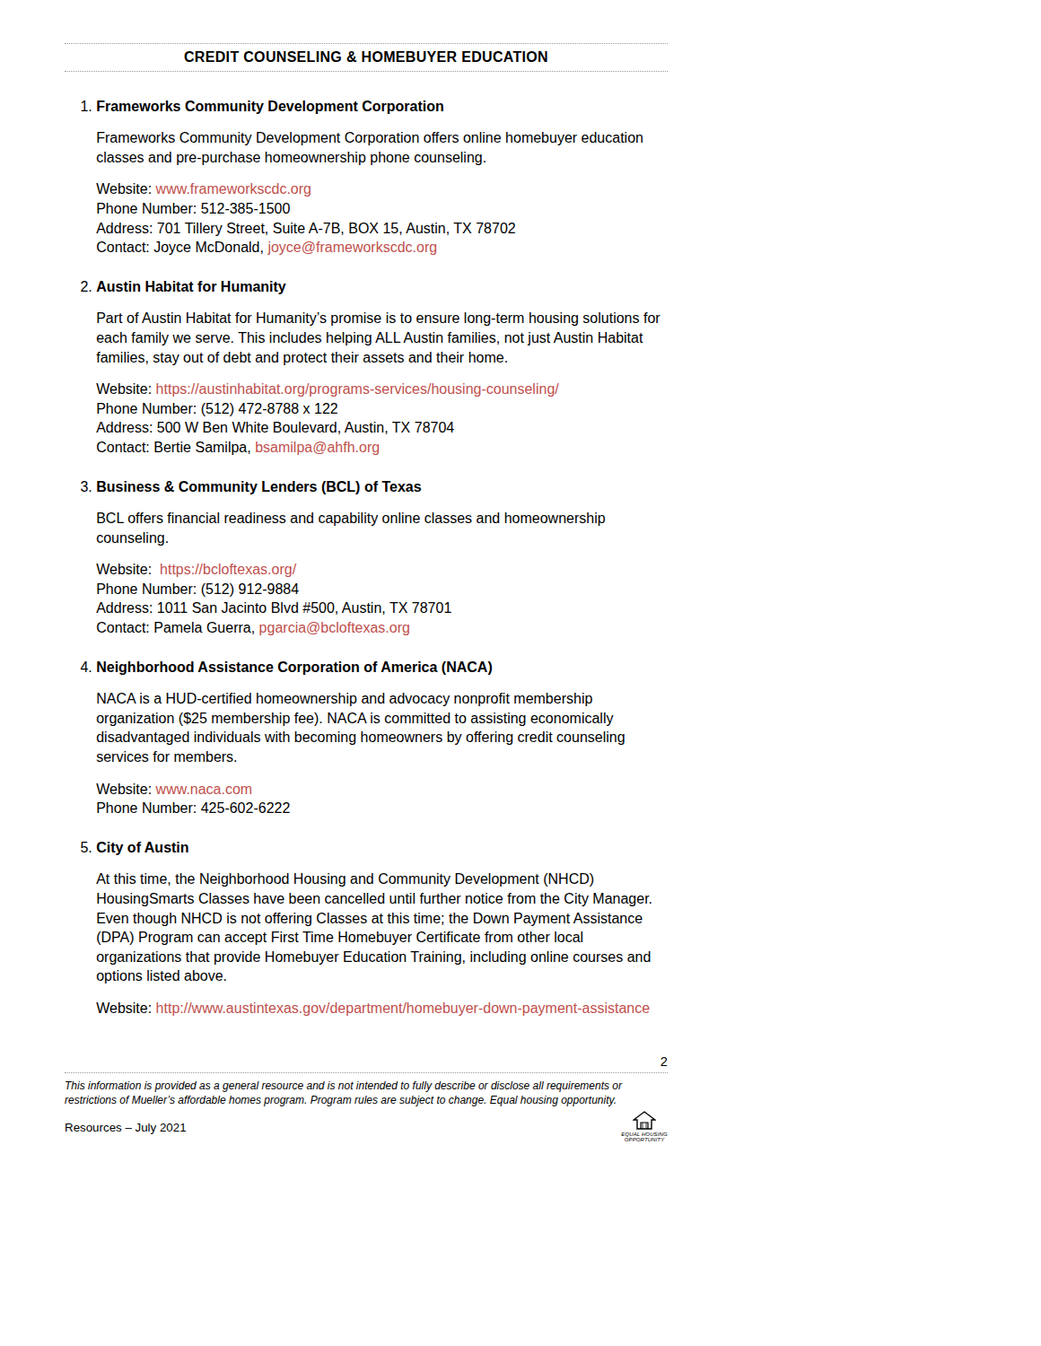CREDIT COUNSELING & HOMEBUYER EDUCATION
Frameworks Community Development Corporation
Frameworks Community Development Corporation offers online homebuyer education classes and pre-purchase homeownership phone counseling.
Website: www.frameworkscdc.org
Phone Number: 512-385-1500
Address: 701 Tillery Street, Suite A-7B, BOX 15, Austin, TX 78702
Contact: Joyce McDonald, joyce@frameworkscdc.org
Austin Habitat for Humanity
Part of Austin Habitat for Humanity’s promise is to ensure long-term housing solutions for each family we serve. This includes helping ALL Austin families, not just Austin Habitat families, stay out of debt and protect their assets and their home.
Website: https://austinhabitat.org/programs-services/housing-counseling/
Phone Number: (512) 472-8788 x 122
Address: 500 W Ben White Boulevard, Austin, TX 78704
Contact: Bertie Samilpa, bsamilpa@ahfh.org
Business & Community Lenders (BCL) of Texas
BCL offers financial readiness and capability online classes and homeownership counseling.
Website: https://bcloftexas.org/
Phone Number: (512) 912-9884
Address: 1011 San Jacinto Blvd #500, Austin, TX 78701
Contact: Pamela Guerra, pgarcia@bcloftexas.org
Neighborhood Assistance Corporation of America (NACA)
NACA is a HUD-certified homeownership and advocacy nonprofit membership organization ($25 membership fee). NACA is committed to assisting economically disadvantaged individuals with becoming homeowners by offering credit counseling services for members.
Website: www.naca.com
Phone Number: 425-602-6222
City of Austin
At this time, the Neighborhood Housing and Community Development (NHCD) HousingSmarts Classes have been cancelled until further notice from the City Manager. Even though NHCD is not offering Classes at this time; the Down Payment Assistance (DPA) Program can accept First Time Homebuyer Certificate from other local organizations that provide Homebuyer Education Training, including online courses and options listed above.
Website: http://www.austintexas.gov/department/homebuyer-down-payment-assistance
2 This information is provided as a general resource and is not intended to fully describe or disclose all requirements or restrictions of Mueller’s affordable homes program. Program rules are subject to change. Equal housing opportunity.
Resources – July 2021
EQUAL HOUSING
OPPORTUNITY